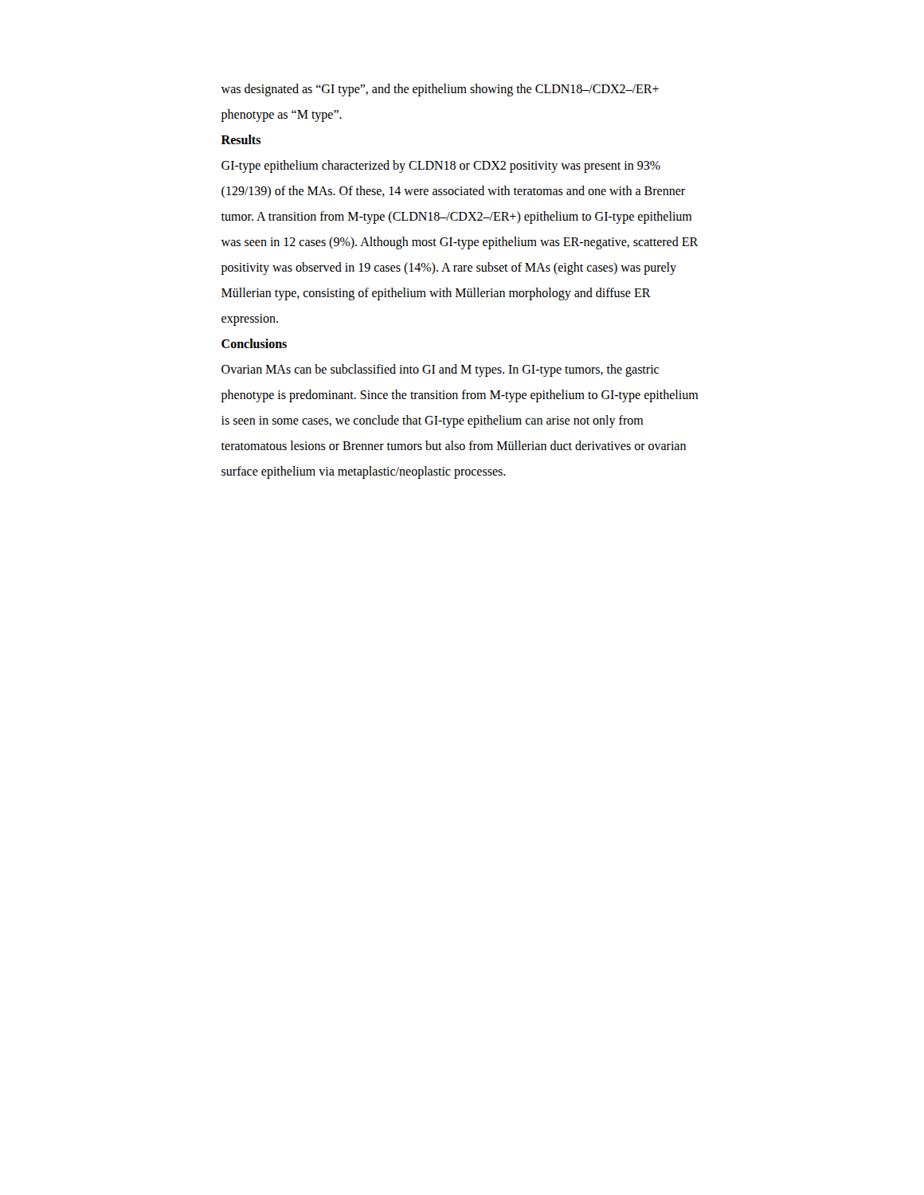was designated as “GI type”, and the epithelium showing the CLDN18–/CDX2–/ER+ phenotype as “M type”.
Results
GI-type epithelium characterized by CLDN18 or CDX2 positivity was present in 93% (129/139) of the MAs. Of these, 14 were associated with teratomas and one with a Brenner tumor. A transition from M-type (CLDN18–/CDX2–/ER+) epithelium to GI-type epithelium was seen in 12 cases (9%). Although most GI-type epithelium was ER-negative, scattered ER positivity was observed in 19 cases (14%). A rare subset of MAs (eight cases) was purely Müllerian type, consisting of epithelium with Müllerian morphology and diffuse ER expression.
Conclusions
Ovarian MAs can be subclassified into GI and M types. In GI-type tumors, the gastric phenotype is predominant. Since the transition from M-type epithelium to GI-type epithelium is seen in some cases, we conclude that GI-type epithelium can arise not only from teratomatous lesions or Brenner tumors but also from Müllerian duct derivatives or ovarian surface epithelium via metaplastic/neoplastic processes.